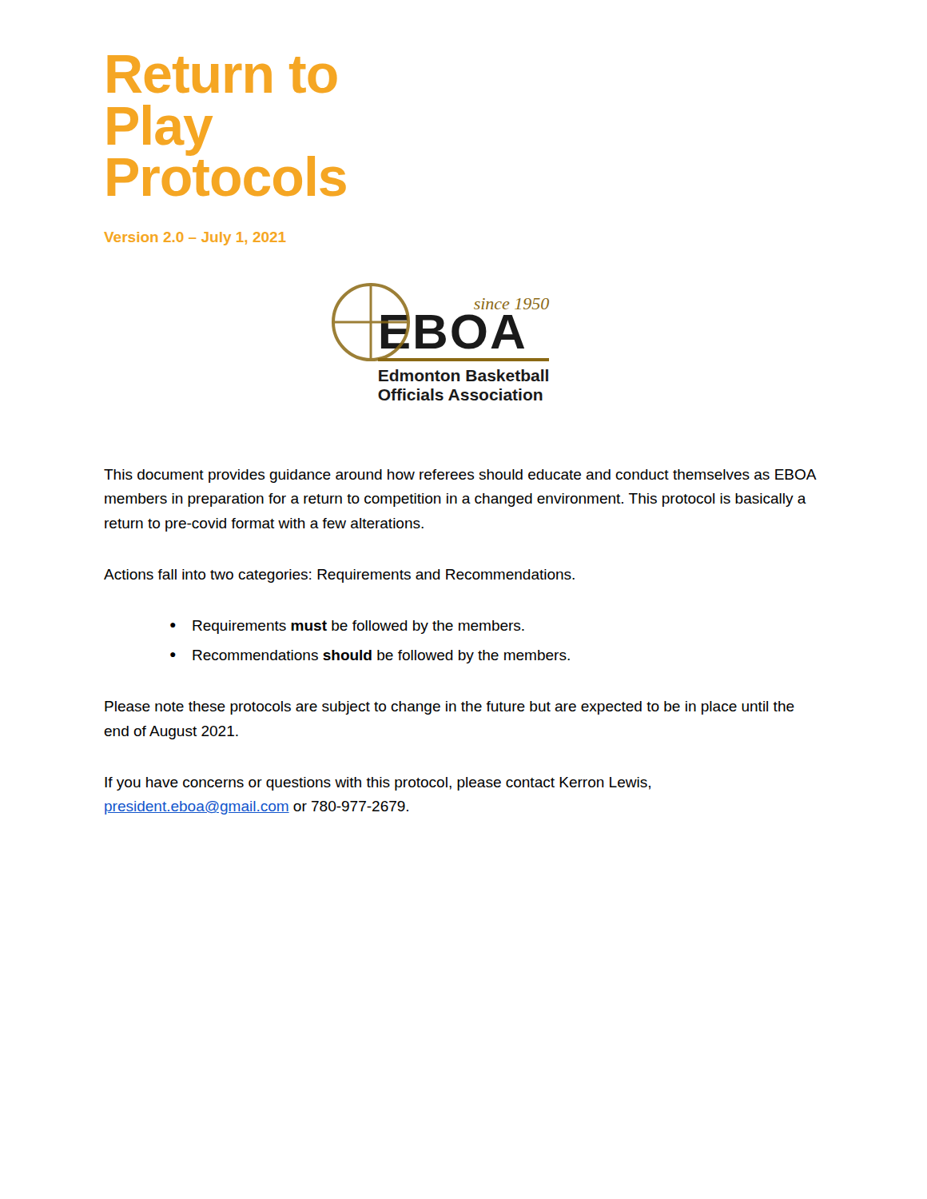Return to
Play
Protocols
Version 2.0 – July 1, 2021
since 1950
EBOA
Edmonton Basketball
Officials Association
This document provides guidance around how referees should educate and conduct themselves as EBOA members in preparation for a return to competition in a changed environment. This protocol is basically a return to pre-covid format with a few alterations.
Actions fall into two categories: Requirements and Recommendations.
Requirements must be followed by the members.
Recommendations should be followed by the members.
Please note these protocols are subject to change in the future but are expected to be in place until the end of August 2021.
If you have concerns or questions with this protocol, please contact Kerron Lewis, president.eboa@gmail.com or 780-977-2679.